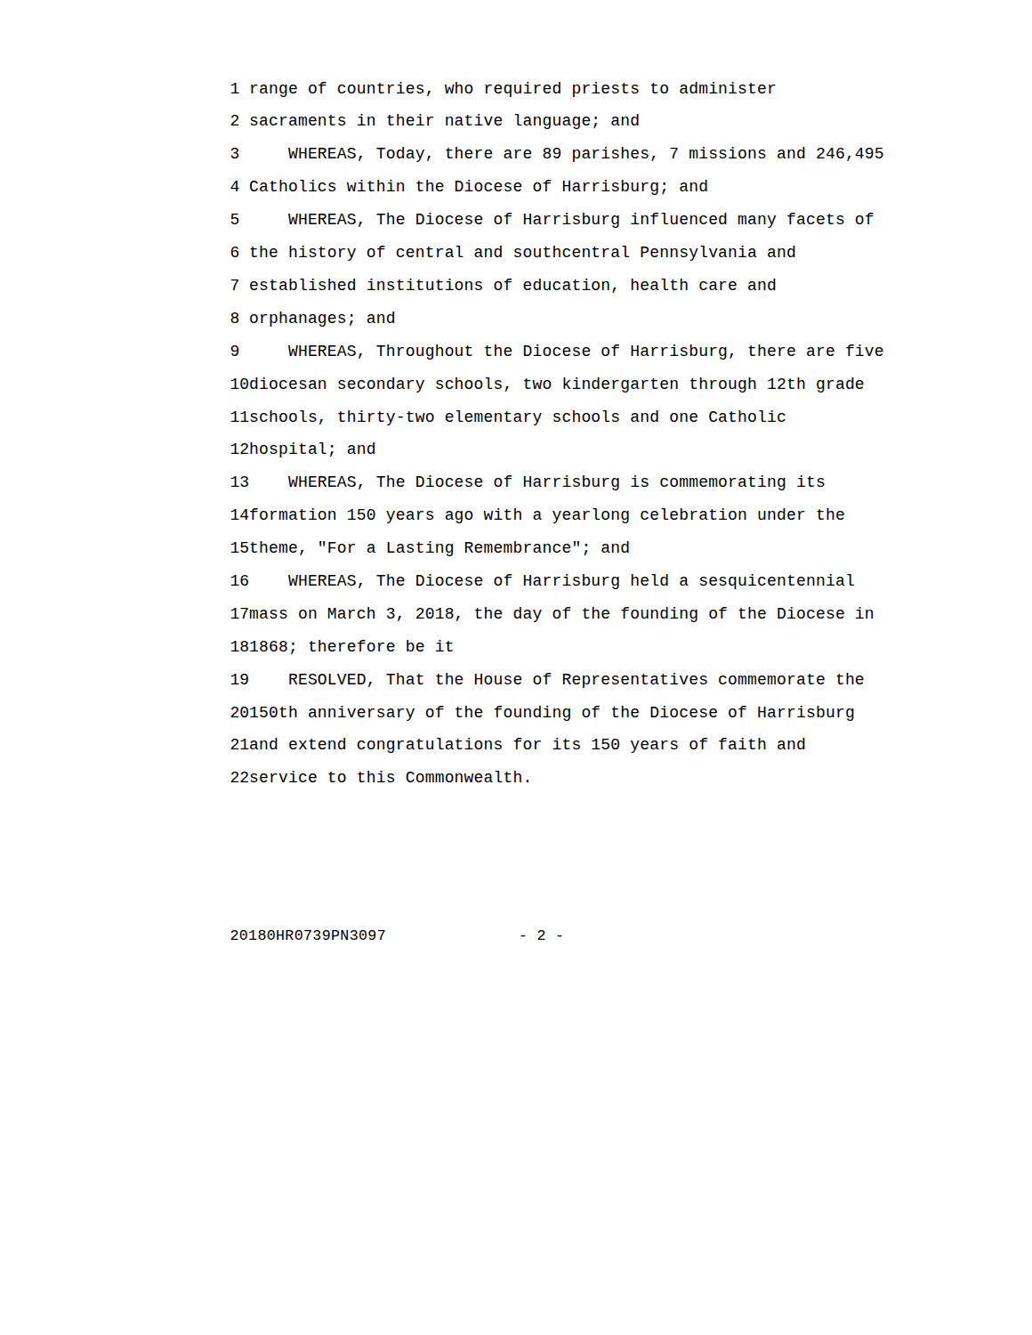| 1 | range of countries, who required priests to administer |
| 2 | sacraments in their native language; and |
| 3 | WHEREAS, Today, there are 89 parishes, 7 missions and 246,495 |
| 4 | Catholics within the Diocese of Harrisburg; and |
| 5 | WHEREAS, The Diocese of Harrisburg influenced many facets of |
| 6 | the history of central and southcentral Pennsylvania and |
| 7 | established institutions of education, health care and |
| 8 | orphanages; and |
| 9 | WHEREAS, Throughout the Diocese of Harrisburg, there are five |
| 10 | diocesan secondary schools, two kindergarten through 12th grade |
| 11 | schools, thirty-two elementary schools and one Catholic |
| 12 | hospital; and |
| 13 | WHEREAS, The Diocese of Harrisburg is commemorating its |
| 14 | formation 150 years ago with a yearlong celebration under the |
| 15 | theme, "For a Lasting Remembrance"; and |
| 16 | WHEREAS, The Diocese of Harrisburg held a sesquicentennial |
| 17 | mass on March 3, 2018, the day of the founding of the Diocese in |
| 18 | 1868; therefore be it |
| 19 | RESOLVED, That the House of Representatives commemorate the |
| 20 | 150th anniversary of the founding of the Diocese of Harrisburg |
| 21 | and extend congratulations for its 150 years of faith and |
| 22 | service to this Commonwealth. |
20180HR0739PN3097 - 2 -